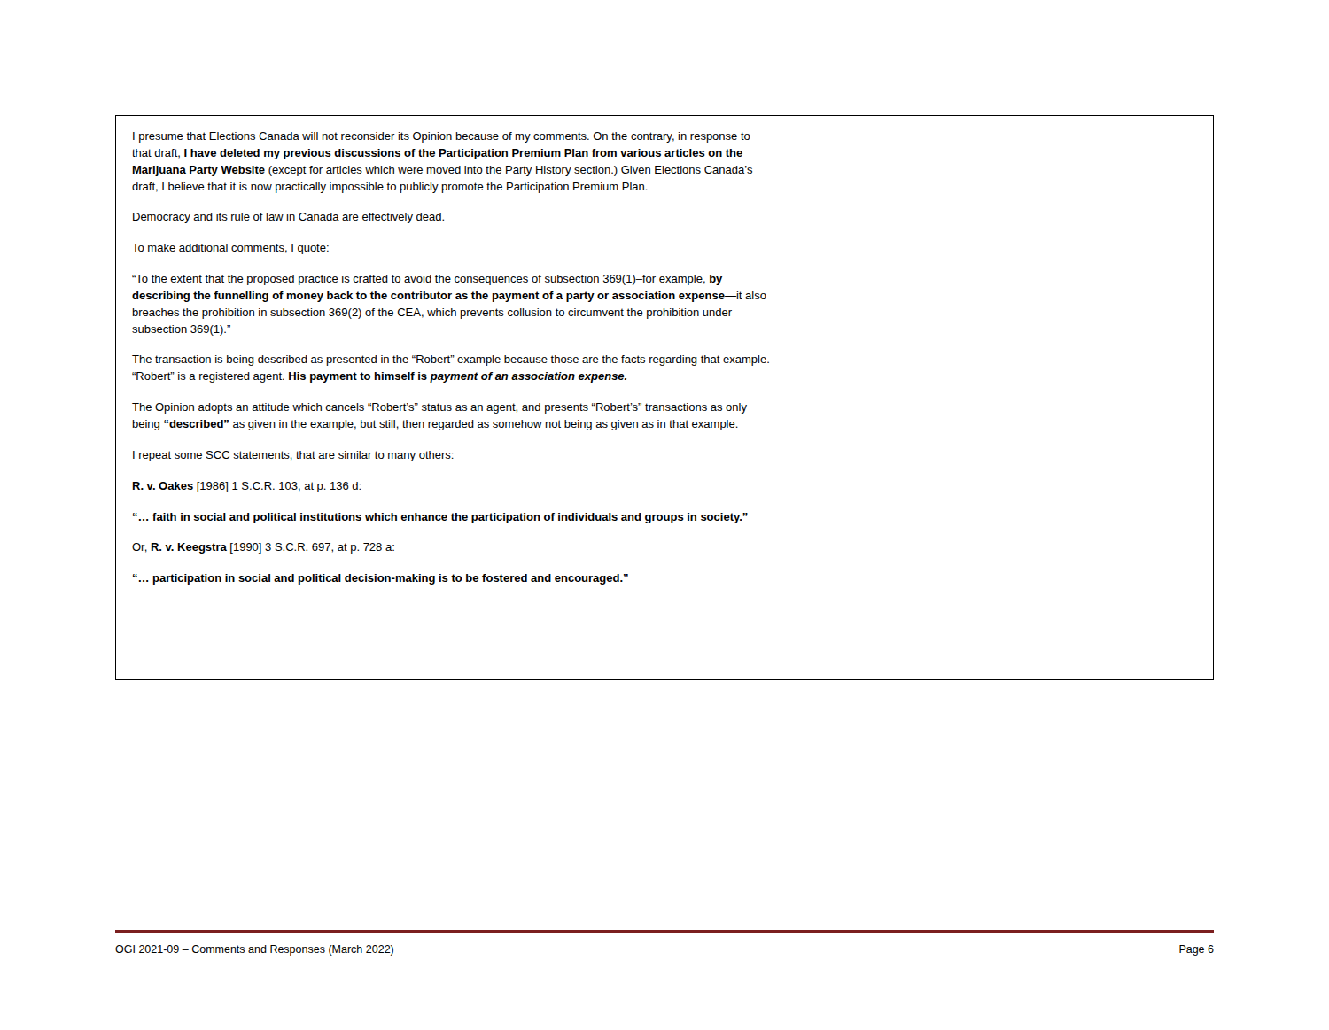| I presume that Elections Canada will not reconsider its Opinion because of my comments. On the contrary, in response to that draft, I have deleted my previous discussions of the Participation Premium Plan from various articles on the Marijuana Party Website (except for articles which were moved into the Party History section.) Given Elections Canada’s draft, I believe that it is now practically impossible to publicly promote the Participation Premium Plan. Democracy and its rule of law in Canada are effectively dead. To make additional comments, I quote: “To the extent that the proposed practice is crafted to avoid the consequences of subsection 369(1)–for example, by describing the funnelling of money back to the contributor as the payment of a party or association expense —it also breaches the prohibition in subsection 369(2) of the CEA, which prevents collusion to circumvent the prohibition under subsection 369(1).” The transaction is being described as presented in the “Robert” example because those are the facts regarding that example. “Robert” is a registered agent. His payment to himself is payment of an association expense. The Opinion adopts an attitude which cancels “Robert’s” status as an agent, and presents “Robert’s” transactions as only being “described” as given in the example, but still, then regarded as somehow not being as given as in that example. I repeat some SCC statements, that are similar to many others: R. v. Oakes [1986] 1 S.C.R. 103, at p. 136 d: “… faith in social and political institutions which enhance the participation of individuals and groups in society.” Or, R. v. Keegstra [1990] 3 S.C.R. 697, at p. 728 a: “… participation in social and political decision-making is to be fostered and encouraged.” | |
OGI 2021-09 – Comments and Responses (March 2022) Page 6